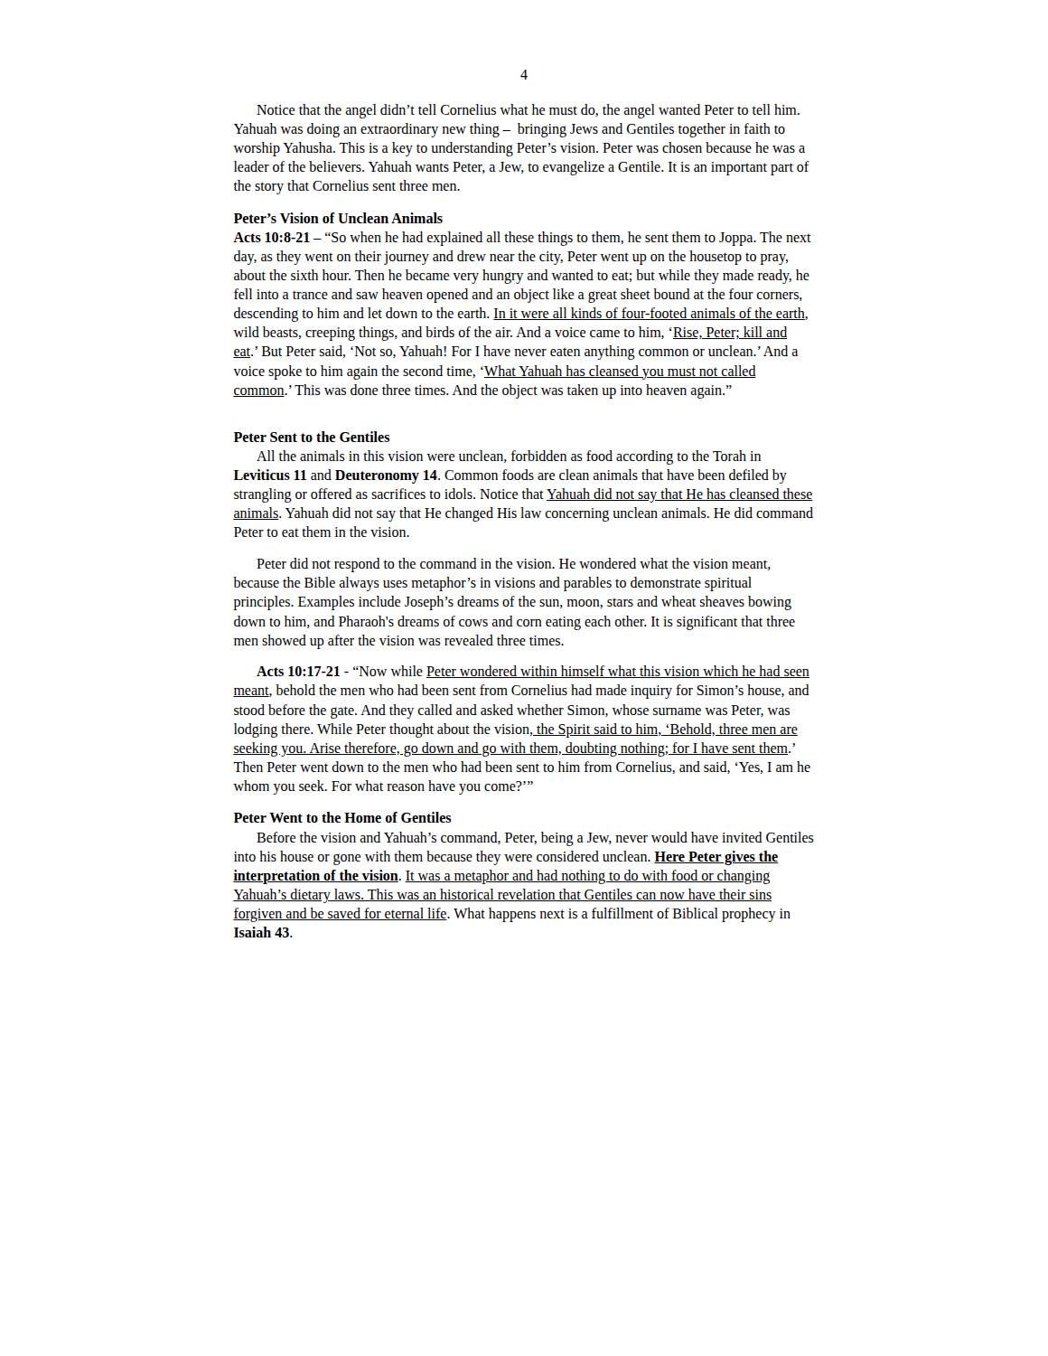4
Notice that the angel didn’t tell Cornelius what he must do, the angel wanted Peter to tell him. Yahuah was doing an extraordinary new thing – bringing Jews and Gentiles together in faith to worship Yahusha. This is a key to understanding Peter’s vision. Peter was chosen because he was a leader of the believers. Yahuah wants Peter, a Jew, to evangelize a Gentile. It is an important part of the story that Cornelius sent three men.
Peter’s Vision of Unclean Animals
Acts 10:8-21 – “So when he had explained all these things to them, he sent them to Joppa. The next day, as they went on their journey and drew near the city, Peter went up on the housetop to pray, about the sixth hour. Then he became very hungry and wanted to eat; but while they made ready, he fell into a trance and saw heaven opened and an object like a great sheet bound at the four corners, descending to him and let down to the earth. In it were all kinds of four-footed animals of the earth, wild beasts, creeping things, and birds of the air. And a voice came to him, ‘Rise, Peter; kill and eat.’ But Peter said, ‘Not so, Yahuah! For I have never eaten anything common or unclean.’ And a voice spoke to him again the second time, ‘What Yahuah has cleansed you must not called common.’ This was done three times. And the object was taken up into heaven again.”
Peter Sent to the Gentiles
All the animals in this vision were unclean, forbidden as food according to the Torah in Leviticus 11 and Deuteronomy 14. Common foods are clean animals that have been defiled by strangling or offered as sacrifices to idols. Notice that Yahuah did not say that He has cleansed these animals. Yahuah did not say that He changed His law concerning unclean animals. He did command Peter to eat them in the vision.
Peter did not respond to the command in the vision. He wondered what the vision meant, because the Bible always uses metaphor’s in visions and parables to demonstrate spiritual principles. Examples include Joseph’s dreams of the sun, moon, stars and wheat sheaves bowing down to him, and Pharaoh's dreams of cows and corn eating each other. It is significant that three men showed up after the vision was revealed three times.
Acts 10:17-21 - “Now while Peter wondered within himself what this vision which he had seen meant, behold the men who had been sent from Cornelius had made inquiry for Simon’s house, and stood before the gate. And they called and asked whether Simon, whose surname was Peter, was lodging there. While Peter thought about the vision, the Spirit said to him, ‘Behold, three men are seeking you. Arise therefore, go down and go with them, doubting nothing; for I have sent them.’ Then Peter went down to the men who had been sent to him from Cornelius, and said, ‘Yes, I am he whom you seek. For what reason have you come?’”
Peter Went to the Home of Gentiles
Before the vision and Yahuah’s command, Peter, being a Jew, never would have invited Gentiles into his house or gone with them because they were considered unclean. Here Peter gives the interpretation of the vision. It was a metaphor and had nothing to do with food or changing Yahuah’s dietary laws. This was an historical revelation that Gentiles can now have their sins forgiven and be saved for eternal life. What happens next is a fulfillment of Biblical prophecy in Isaiah 43.